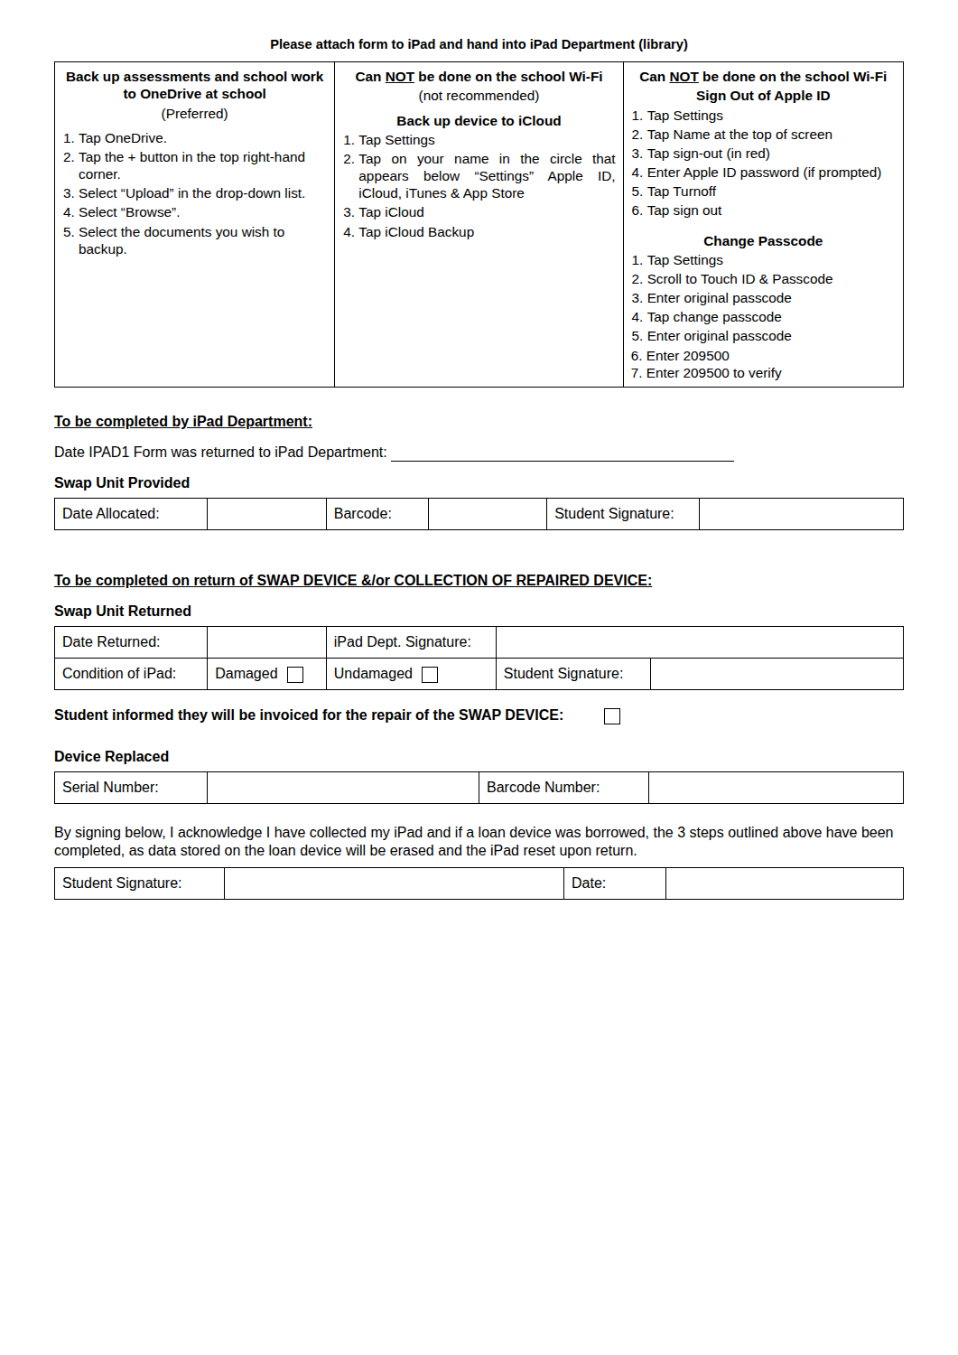Please attach form to iPad and hand into iPad Department (library)
| Back up assessments and school work to OneDrive at school (Preferred) Tap OneDrive. Tap the + button in the top right-hand corner. Select “Upload” in the drop-down list. Select “Browse”. Select the documents you wish to backup. | Can NOT be done on the school Wi-Fi (not recommended) Back up device to iCloud Tap Settings Tap on your name in the circle that appears below “Settings” Apple ID, iCloud, iTunes & App Store Tap iCloud Tap iCloud Backup | Can NOT be done on the school Wi-Fi Sign Out of Apple ID Tap Settings Tap Name at the top of screen Tap sign-out (in red) Enter Apple ID password (if prompted) Tap Turnoff Tap sign out Change Passcode Tap Settings Scroll to Touch ID & Passcode Enter original passcode Tap change passcode Enter original passcode 6. Enter 209500 7. Enter 209500 to verify |
To be completed by iPad Department:
Date IPAD1 Form was returned to iPad Department:
Swap Unit Provided
| Date Allocated: | | Barcode: | | Student Signature: | |
To be completed on return of SWAP DEVICE &/or COLLECTION OF REPAIRED DEVICE:
Swap Unit Returned
| Date Returned: | | iPad Dept. Signature: | |
| Condition of iPad: | Damaged | Undamaged | / Student Signature: / / |
Student informed they will be invoiced for the repair of the SWAP DEVICE:
Device Replaced
| Serial Number: | | Barcode Number: | |
By signing below, I acknowledge I have collected my iPad and if a loan device was borrowed, the 3 steps outlined above have been completed, as data stored on the loan device will be erased and the iPad reset upon return.
| Student Signature: | | Date: | |